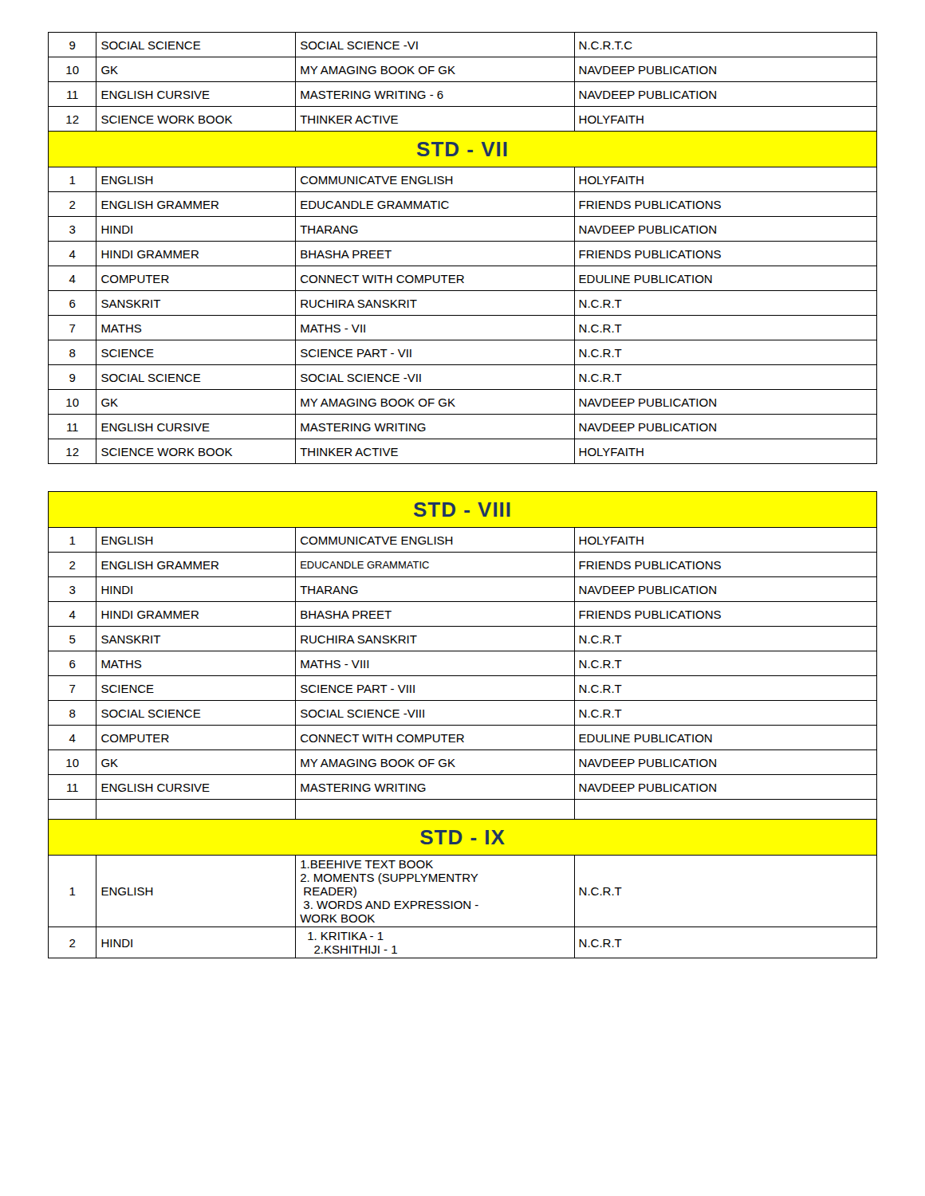| 9 | SOCIAL SCIENCE | SOCIAL SCIENCE -VI | N.C.R.T.C |
| 10 | GK | MY AMAGING BOOK OF GK | NAVDEEP PUBLICATION |
| 11 | ENGLISH CURSIVE | MASTERING WRITING - 6 | NAVDEEP PUBLICATION |
| 12 | SCIENCE WORK BOOK | THINKER ACTIVE | HOLYFAITH |
| STD - VII |
| 1 | ENGLISH | COMMUNICATVE ENGLISH | HOLYFAITH |
| 2 | ENGLISH GRAMMER | EDUCANDLE GRAMMATIC | FRIENDS PUBLICATIONS |
| 3 | HINDI | THARANG | NAVDEEP PUBLICATION |
| 4 | HINDI GRAMMER | BHASHA PREET | FRIENDS PUBLICATIONS |
| 4 | COMPUTER | CONNECT WITH COMPUTER | EDULINE PUBLICATION |
| 6 | SANSKRIT | RUCHIRA SANSKRIT | N.C.R.T |
| 7 | MATHS | MATHS - VII | N.C.R.T |
| 8 | SCIENCE | SCIENCE PART - VII | N.C.R.T |
| 9 | SOCIAL SCIENCE | SOCIAL SCIENCE -VII | N.C.R.T |
| 10 | GK | MY AMAGING BOOK OF GK | NAVDEEP PUBLICATION |
| 11 | ENGLISH CURSIVE | MASTERING WRITING | NAVDEEP PUBLICATION |
| 12 | SCIENCE WORK BOOK | THINKER ACTIVE | HOLYFAITH |
| STD - VIII |
| 1 | ENGLISH | COMMUNICATVE ENGLISH | HOLYFAITH |
| 2 | ENGLISH GRAMMER | EDUCANDLE GRAMMATIC | FRIENDS PUBLICATIONS |
| 3 | HINDI | THARANG | NAVDEEP PUBLICATION |
| 4 | HINDI GRAMMER | BHASHA PREET | FRIENDS PUBLICATIONS |
| 5 | SANSKRIT | RUCHIRA SANSKRIT | N.C.R.T |
| 6 | MATHS | MATHS - VIII | N.C.R.T |
| 7 | SCIENCE | SCIENCE PART - VIII | N.C.R.T |
| 8 | SOCIAL SCIENCE | SOCIAL SCIENCE -VIII | N.C.R.T |
| 4 | COMPUTER | CONNECT WITH COMPUTER | EDULINE PUBLICATION |
| 10 | GK | MY AMAGING BOOK OF GK | NAVDEEP PUBLICATION |
| 11 | ENGLISH CURSIVE | MASTERING WRITING | NAVDEEP PUBLICATION |
| STD - IX |
| 1 | ENGLISH | 1.BEEHIVE TEXT BOOK 2. MOMENTS (SUPPLYMENTRY READER) 3. WORDS AND EXPRESSION - WORK BOOK | N.C.R.T |
| 2 | HINDI | 1. KRITIKA - 1 2.KSHITHIJI - 1 | N.C.R.T |